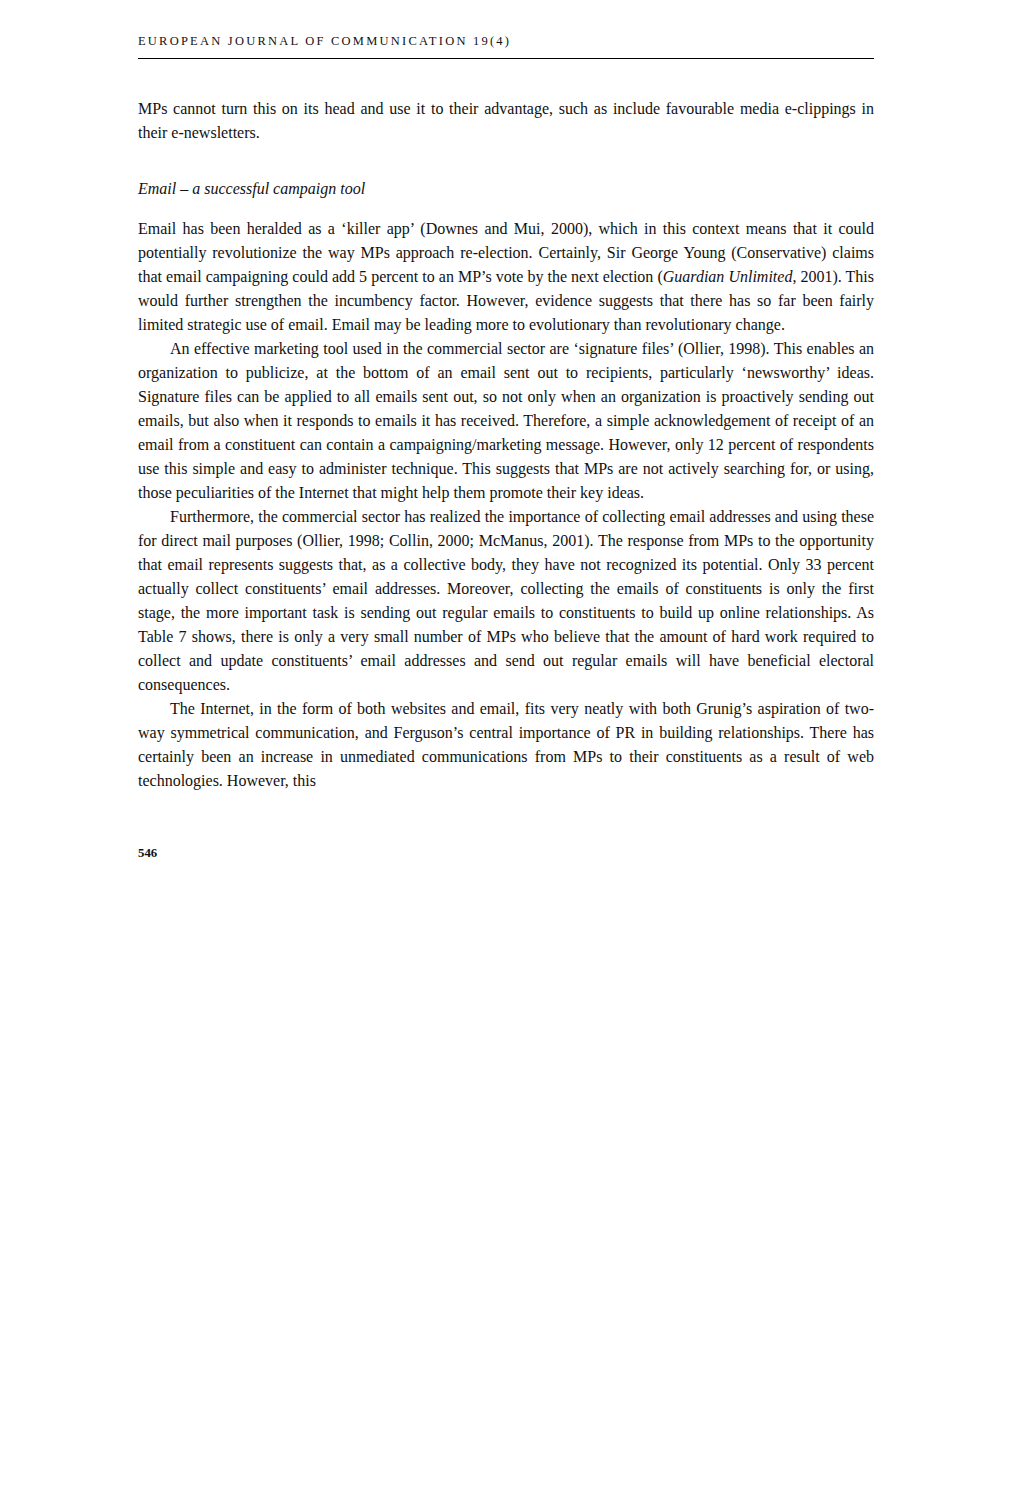European Journal of Communication 19(4)
MPs cannot turn this on its head and use it to their advantage, such as include favourable media e-clippings in their e-newsletters.
Email – a successful campaign tool
Email has been heralded as a ‘killer app’ (Downes and Mui, 2000), which in this context means that it could potentially revolutionize the way MPs approach re-election. Certainly, Sir George Young (Conservative) claims that email campaigning could add 5 percent to an MP’s vote by the next election (Guardian Unlimited, 2001). This would further strengthen the incumbency factor. However, evidence suggests that there has so far been fairly limited strategic use of email. Email may be leading more to evolutionary than revolutionary change.
An effective marketing tool used in the commercial sector are ‘signature files’ (Ollier, 1998). This enables an organization to publicize, at the bottom of an email sent out to recipients, particularly ‘newsworthy’ ideas. Signature files can be applied to all emails sent out, so not only when an organization is proactively sending out emails, but also when it responds to emails it has received. Therefore, a simple acknowledgement of receipt of an email from a constituent can contain a campaigning/marketing message. However, only 12 percent of respondents use this simple and easy to administer technique. This suggests that MPs are not actively searching for, or using, those peculiarities of the Internet that might help them promote their key ideas.
Furthermore, the commercial sector has realized the importance of collecting email addresses and using these for direct mail purposes (Ollier, 1998; Collin, 2000; McManus, 2001). The response from MPs to the opportunity that email represents suggests that, as a collective body, they have not recognized its potential. Only 33 percent actually collect constituents’ email addresses. Moreover, collecting the emails of constituents is only the first stage, the more important task is sending out regular emails to constituents to build up online relationships. As Table 7 shows, there is only a very small number of MPs who believe that the amount of hard work required to collect and update constituents’ email addresses and send out regular emails will have beneficial electoral consequences.
The Internet, in the form of both websites and email, fits very neatly with both Grunig’s aspiration of two-way symmetrical communication, and Ferguson’s central importance of PR in building relationships. There has certainly been an increase in unmediated communications from MPs to their constituents as a result of web technologies. However, this
546